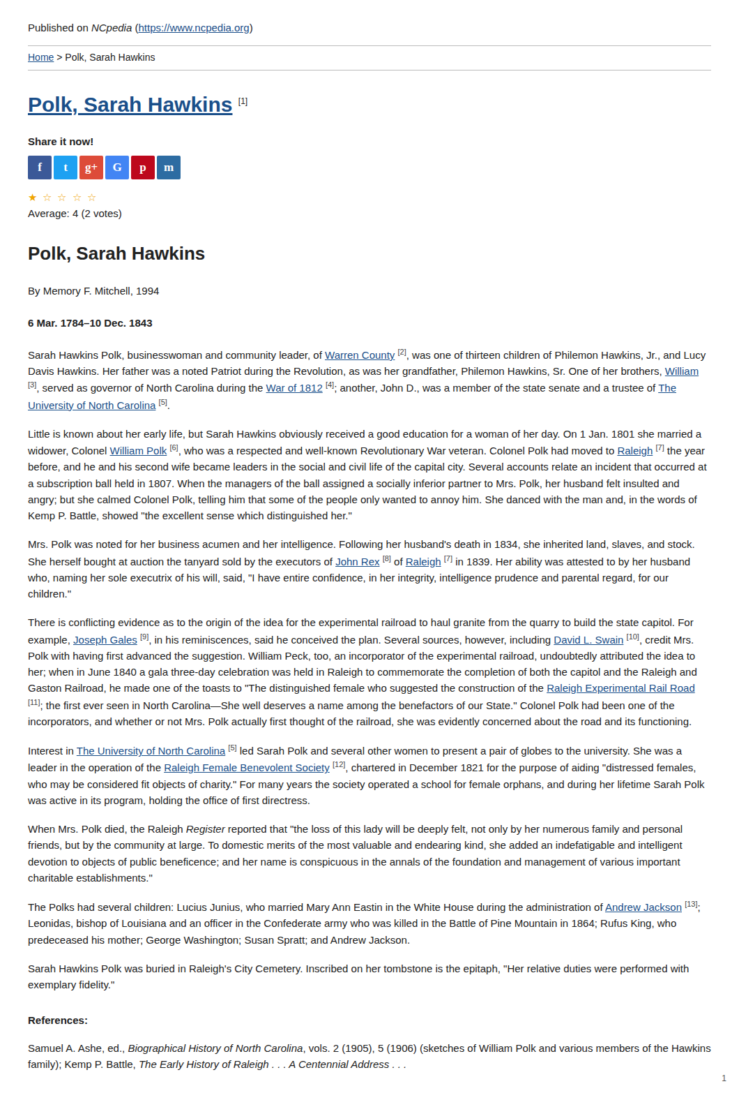Published on NCpedia (https://www.ncpedia.org)
Home > Polk, Sarah Hawkins
Polk, Sarah Hawkins [1]
Share it now!
f t g+ G p m
★ ☆ ☆ ☆ ☆
Average: 4 (2 votes)
Polk, Sarah Hawkins
By Memory F. Mitchell, 1994
6 Mar. 1784–10 Dec. 1843
Sarah Hawkins Polk, businesswoman and community leader, of Warren County [2], was one of thirteen children of Philemon Hawkins, Jr., and Lucy Davis Hawkins. Her father was a noted Patriot during the Revolution, as was her grandfather, Philemon Hawkins, Sr. One of her brothers, William [3], served as governor of North Carolina during the War of 1812 [4]; another, John D., was a member of the state senate and a trustee of The University of North Carolina [5].
Little is known about her early life, but Sarah Hawkins obviously received a good education for a woman of her day. On 1 Jan. 1801 she married a widower, Colonel William Polk [6], who was a respected and well-known Revolutionary War veteran. Colonel Polk had moved to Raleigh [7] the year before, and he and his second wife became leaders in the social and civil life of the capital city. Several accounts relate an incident that occurred at a subscription ball held in 1807. When the managers of the ball assigned a socially inferior partner to Mrs. Polk, her husband felt insulted and angry; but she calmed Colonel Polk, telling him that some of the people only wanted to annoy him. She danced with the man and, in the words of Kemp P. Battle, showed "the excellent sense which distinguished her."
Mrs. Polk was noted for her business acumen and her intelligence. Following her husband's death in 1834, she inherited land, slaves, and stock. She herself bought at auction the tanyard sold by the executors of John Rex [8] of Raleigh [7] in 1839. Her ability was attested to by her husband who, naming her sole executrix of his will, said, "I have entire confidence, in her integrity, intelligence prudence and parental regard, for our children."
There is conflicting evidence as to the origin of the idea for the experimental railroad to haul granite from the quarry to build the state capitol. For example, Joseph Gales [9], in his reminiscences, said he conceived the plan. Several sources, however, including David L. Swain [10], credit Mrs. Polk with having first advanced the suggestion. William Peck, too, an incorporator of the experimental railroad, undoubtedly attributed the idea to her; when in June 1840 a gala three-day celebration was held in Raleigh to commemorate the completion of both the capitol and the Raleigh and Gaston Railroad, he made one of the toasts to "The distinguished female who suggested the construction of the Raleigh Experimental Rail Road [11]; the first ever seen in North Carolina—She well deserves a name among the benefactors of our State." Colonel Polk had been one of the incorporators, and whether or not Mrs. Polk actually first thought of the railroad, she was evidently concerned about the road and its functioning.
Interest in The University of North Carolina [5] led Sarah Polk and several other women to present a pair of globes to the university. She was a leader in the operation of the Raleigh Female Benevolent Society [12], chartered in December 1821 for the purpose of aiding "distressed females, who may be considered fit objects of charity." For many years the society operated a school for female orphans, and during her lifetime Sarah Polk was active in its program, holding the office of first directress.
When Mrs. Polk died, the Raleigh Register reported that "the loss of this lady will be deeply felt, not only by her numerous family and personal friends, but by the community at large. To domestic merits of the most valuable and endearing kind, she added an indefatigable and intelligent devotion to objects of public beneficence; and her name is conspicuous in the annals of the foundation and management of various important charitable establishments."
The Polks had several children: Lucius Junius, who married Mary Ann Eastin in the White House during the administration of Andrew Jackson [13]; Leonidas, bishop of Louisiana and an officer in the Confederate army who was killed in the Battle of Pine Mountain in 1864; Rufus King, who predeceased his mother; George Washington; Susan Spratt; and Andrew Jackson.
Sarah Hawkins Polk was buried in Raleigh's City Cemetery. Inscribed on her tombstone is the epitaph, "Her relative duties were performed with exemplary fidelity."
References:
Samuel A. Ashe, ed., Biographical History of North Carolina, vols. 2 (1905), 5 (1906) (sketches of William Polk and various members of the Hawkins family); Kemp P. Battle, The Early History of Raleigh . . . A Centennial Address . . .
1